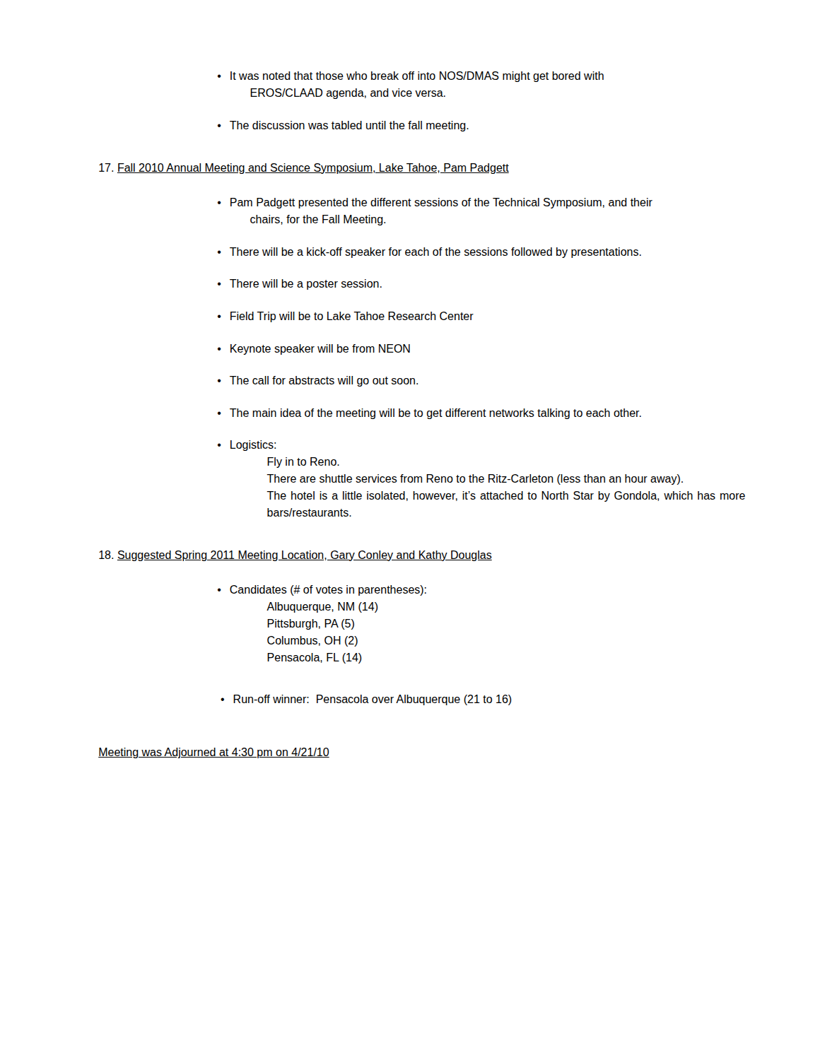It was noted that those who break off into NOS/DMAS might get bored with EROS/CLAAD agenda, and vice versa.
The discussion was tabled until the fall meeting.
17. Fall 2010 Annual Meeting and Science Symposium, Lake Tahoe, Pam Padgett
Pam Padgett presented the different sessions of the Technical Symposium, and their chairs, for the Fall Meeting.
There will be a kick-off speaker for each of the sessions followed by presentations.
There will be a poster session.
Field Trip will be to Lake Tahoe Research Center
Keynote speaker will be from NEON
The call for abstracts will go out soon.
The main idea of the meeting will be to get different networks talking to each other.
Logistics: Fly in to Reno. There are shuttle services from Reno to the Ritz-Carleton (less than an hour away). The hotel is a little isolated, however, it’s attached to North Star by Gondola, which has more bars/restaurants.
18. Suggested Spring 2011 Meeting Location, Gary Conley and Kathy Douglas
Candidates (# of votes in parentheses): Albuquerque, NM (14) Pittsburgh, PA (5) Columbus, OH (2) Pensacola, FL (14)
Run-off winner: Pensacola over Albuquerque (21 to 16)
Meeting was Adjourned at 4:30 pm on 4/21/10